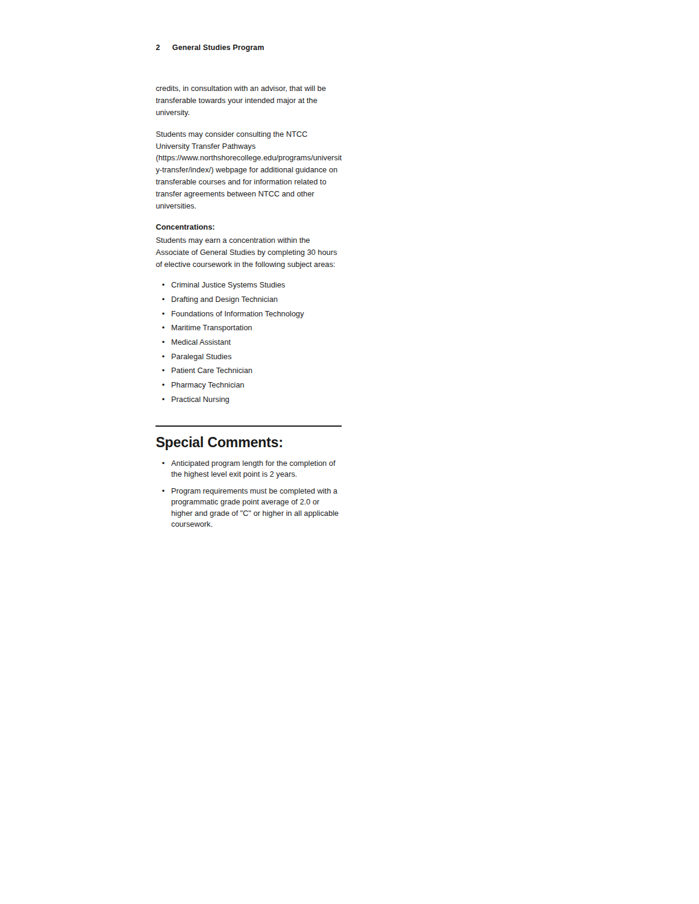2 General Studies Program
credits, in consultation with an advisor, that will be transferable towards your intended major at the university.
Students may consider consulting the NTCC University Transfer Pathways (https://www.northshorecollege.edu/programs/university-transfer/index/) webpage for additional guidance on transferable courses and for information related to transfer agreements between NTCC and other universities.
Concentrations:
Students may earn a concentration within the Associate of General Studies by completing 30 hours of elective coursework in the following subject areas:
Criminal Justice Systems Studies
Drafting and Design Technician
Foundations of Information Technology
Maritime Transportation
Medical Assistant
Paralegal Studies
Patient Care Technician
Pharmacy Technician
Practical Nursing
Special Comments:
Anticipated program length for the completion of the highest level exit point is 2 years.
Program requirements must be completed with a programmatic grade point average of 2.0 or higher and grade of "C" or higher in all applicable coursework.